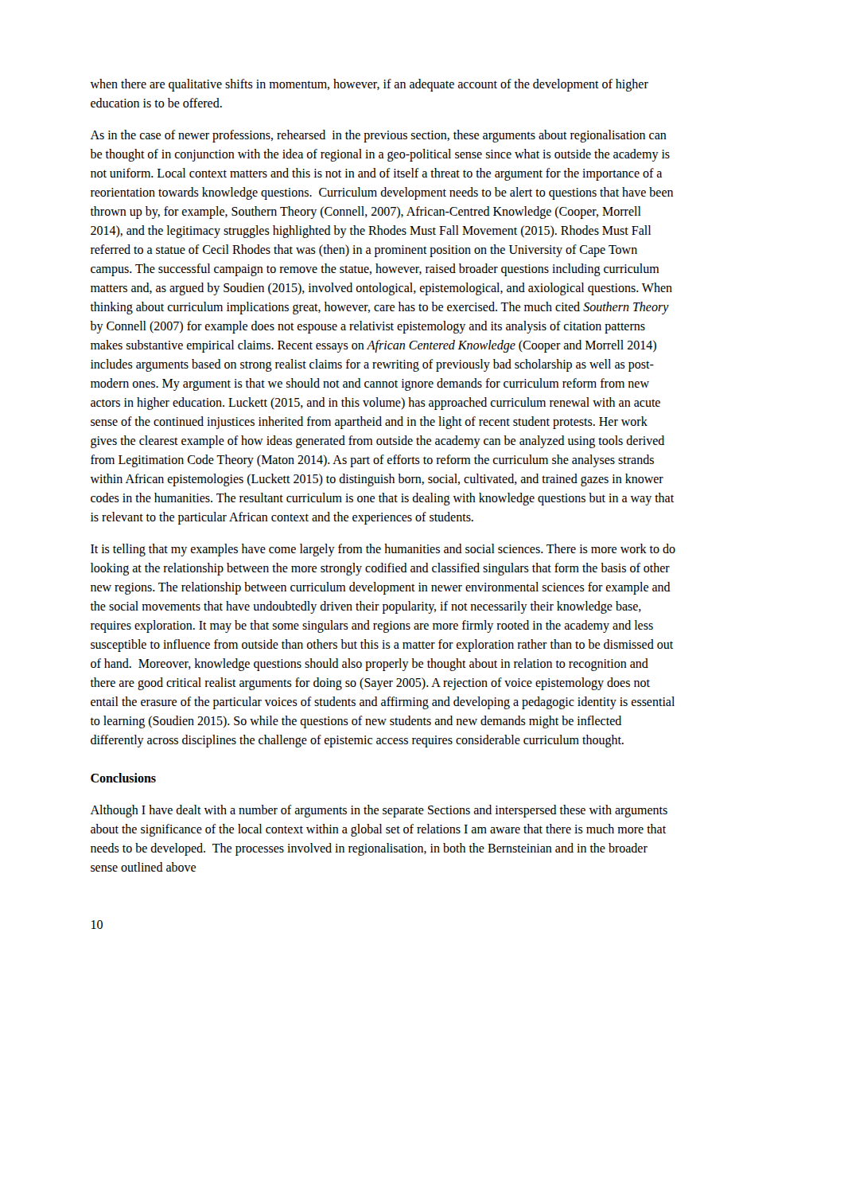when there are qualitative shifts in momentum, however, if an adequate account of the development of higher education is to be offered.
As in the case of newer professions, rehearsed in the previous section, these arguments about regionalisation can be thought of in conjunction with the idea of regional in a geo-political sense since what is outside the academy is not uniform. Local context matters and this is not in and of itself a threat to the argument for the importance of a reorientation towards knowledge questions. Curriculum development needs to be alert to questions that have been thrown up by, for example, Southern Theory (Connell, 2007), African-Centred Knowledge (Cooper, Morrell 2014), and the legitimacy struggles highlighted by the Rhodes Must Fall Movement (2015). Rhodes Must Fall referred to a statue of Cecil Rhodes that was (then) in a prominent position on the University of Cape Town campus. The successful campaign to remove the statue, however, raised broader questions including curriculum matters and, as argued by Soudien (2015), involved ontological, epistemological, and axiological questions. When thinking about curriculum implications great, however, care has to be exercised. The much cited Southern Theory by Connell (2007) for example does not espouse a relativist epistemology and its analysis of citation patterns makes substantive empirical claims. Recent essays on African Centered Knowledge (Cooper and Morrell 2014) includes arguments based on strong realist claims for a rewriting of previously bad scholarship as well as post-modern ones. My argument is that we should not and cannot ignore demands for curriculum reform from new actors in higher education. Luckett (2015, and in this volume) has approached curriculum renewal with an acute sense of the continued injustices inherited from apartheid and in the light of recent student protests. Her work gives the clearest example of how ideas generated from outside the academy can be analyzed using tools derived from Legitimation Code Theory (Maton 2014). As part of efforts to reform the curriculum she analyses strands within African epistemologies (Luckett 2015) to distinguish born, social, cultivated, and trained gazes in knower codes in the humanities. The resultant curriculum is one that is dealing with knowledge questions but in a way that is relevant to the particular African context and the experiences of students.
It is telling that my examples have come largely from the humanities and social sciences. There is more work to do looking at the relationship between the more strongly codified and classified singulars that form the basis of other new regions. The relationship between curriculum development in newer environmental sciences for example and the social movements that have undoubtedly driven their popularity, if not necessarily their knowledge base, requires exploration. It may be that some singulars and regions are more firmly rooted in the academy and less susceptible to influence from outside than others but this is a matter for exploration rather than to be dismissed out of hand. Moreover, knowledge questions should also properly be thought about in relation to recognition and there are good critical realist arguments for doing so (Sayer 2005). A rejection of voice epistemology does not entail the erasure of the particular voices of students and affirming and developing a pedagogic identity is essential to learning (Soudien 2015). So while the questions of new students and new demands might be inflected differently across disciplines the challenge of epistemic access requires considerable curriculum thought.
Conclusions
Although I have dealt with a number of arguments in the separate Sections and interspersed these with arguments about the significance of the local context within a global set of relations I am aware that there is much more that needs to be developed. The processes involved in regionalisation, in both the Bernsteinian and in the broader sense outlined above
10